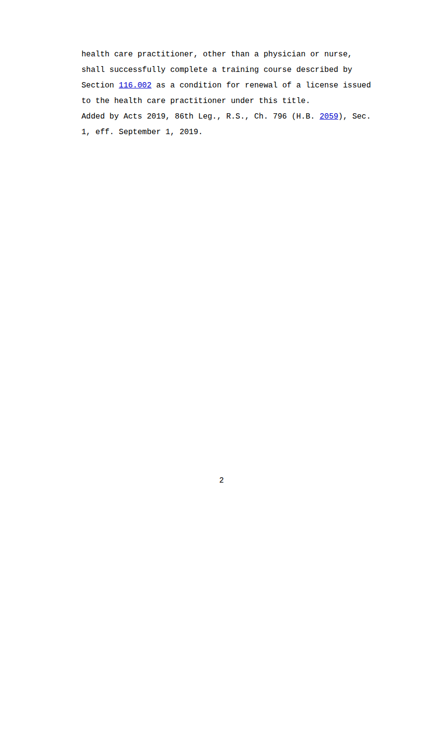health care practitioner, other than a physician or nurse, shall successfully complete a training course described by Section 116.002 as a condition for renewal of a license issued to the health care practitioner under this title.
Added by Acts 2019, 86th Leg., R.S., Ch. 796 (H.B. 2059), Sec. 1, eff. September 1, 2019.
2